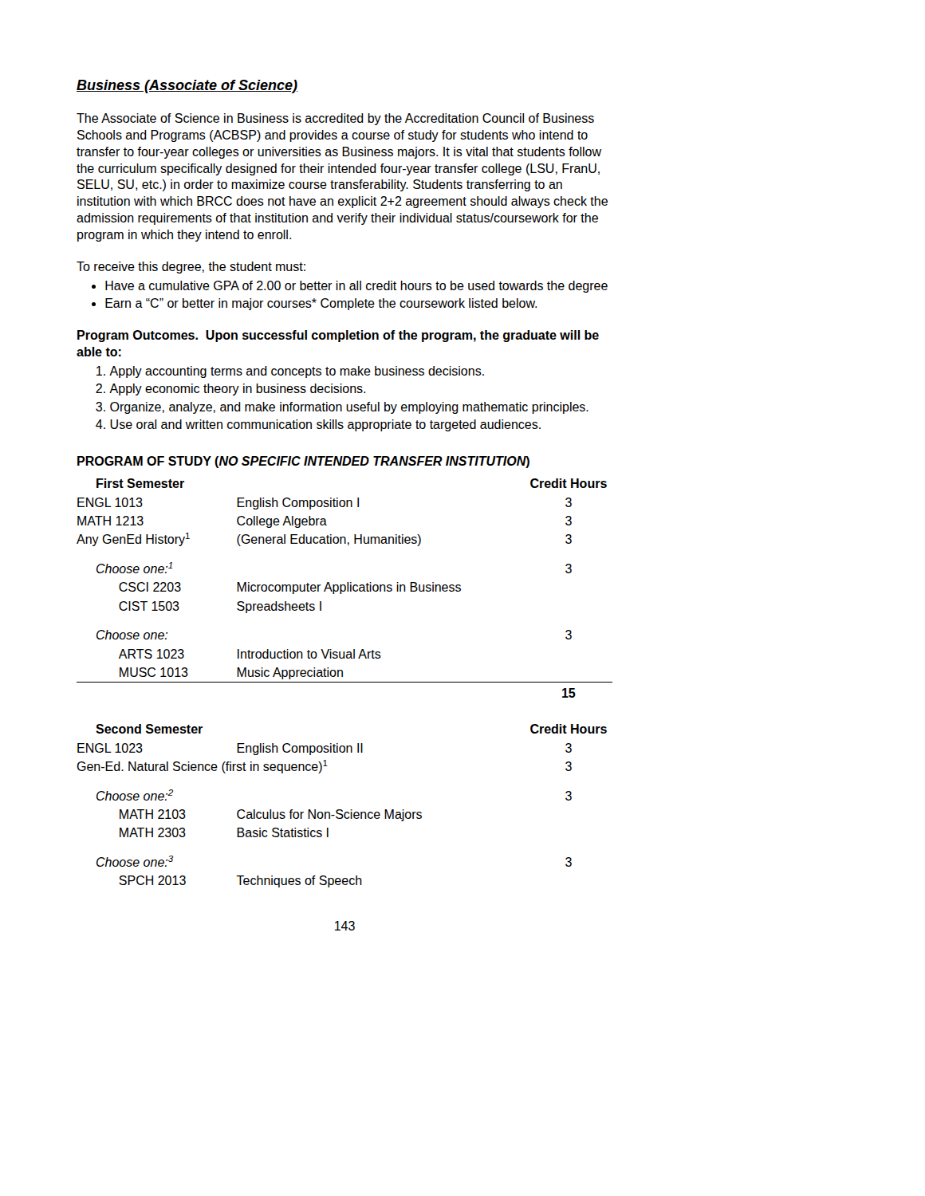Business (Associate of Science)
The Associate of Science in Business is accredited by the Accreditation Council of Business Schools and Programs (ACBSP) and provides a course of study for students who intend to transfer to four-year colleges or universities as Business majors. It is vital that students follow the curriculum specifically designed for their intended four-year transfer college (LSU, FranU, SELU, SU, etc.) in order to maximize course transferability. Students transferring to an institution with which BRCC does not have an explicit 2+2 agreement should always check the admission requirements of that institution and verify their individual status/coursework for the program in which they intend to enroll.
To receive this degree, the student must:
Have a cumulative GPA of 2.00 or better in all credit hours to be used towards the degree
Earn a “C” or better in major courses* Complete the coursework listed below.
Program Outcomes. Upon successful completion of the program, the graduate will be able to:
Apply accounting terms and concepts to make business decisions.
Apply economic theory in business decisions.
Organize, analyze, and make information useful by employing mathematic principles.
Use oral and written communication skills appropriate to targeted audiences.
PROGRAM OF STUDY (NO SPECIFIC INTENDED TRANSFER INSTITUTION)
| First Semester | | Credit Hours |
| ENGL 1013 | English Composition I | 3 |
| MATH 1213 | College Algebra | 3 |
| Any GenEd History 1 | (General Education, Humanities) | 3 |
| Choose one: 1 | | 3 |
| CSCI 2203 | Microcomputer Applications in Business | |
| CIST 1503 | Spreadsheets I | |
| Choose one: | | 3 |
| ARTS 1023 | Introduction to Visual Arts | |
| MUSC 1013 | Music Appreciation | |
| | | 15 |
| Second Semester | | Credit Hours |
| ENGL 1023 | English Composition II | 3 |
| Gen-Ed. Natural Science (first in sequence) 1 | 3 |
| Choose one: 2 | | 3 |
| MATH 2103 | Calculus for Non-Science Majors | |
| MATH 2303 | Basic Statistics I | |
| Choose one: 3 | | 3 |
| SPCH 2013 | Techniques of Speech | |
143